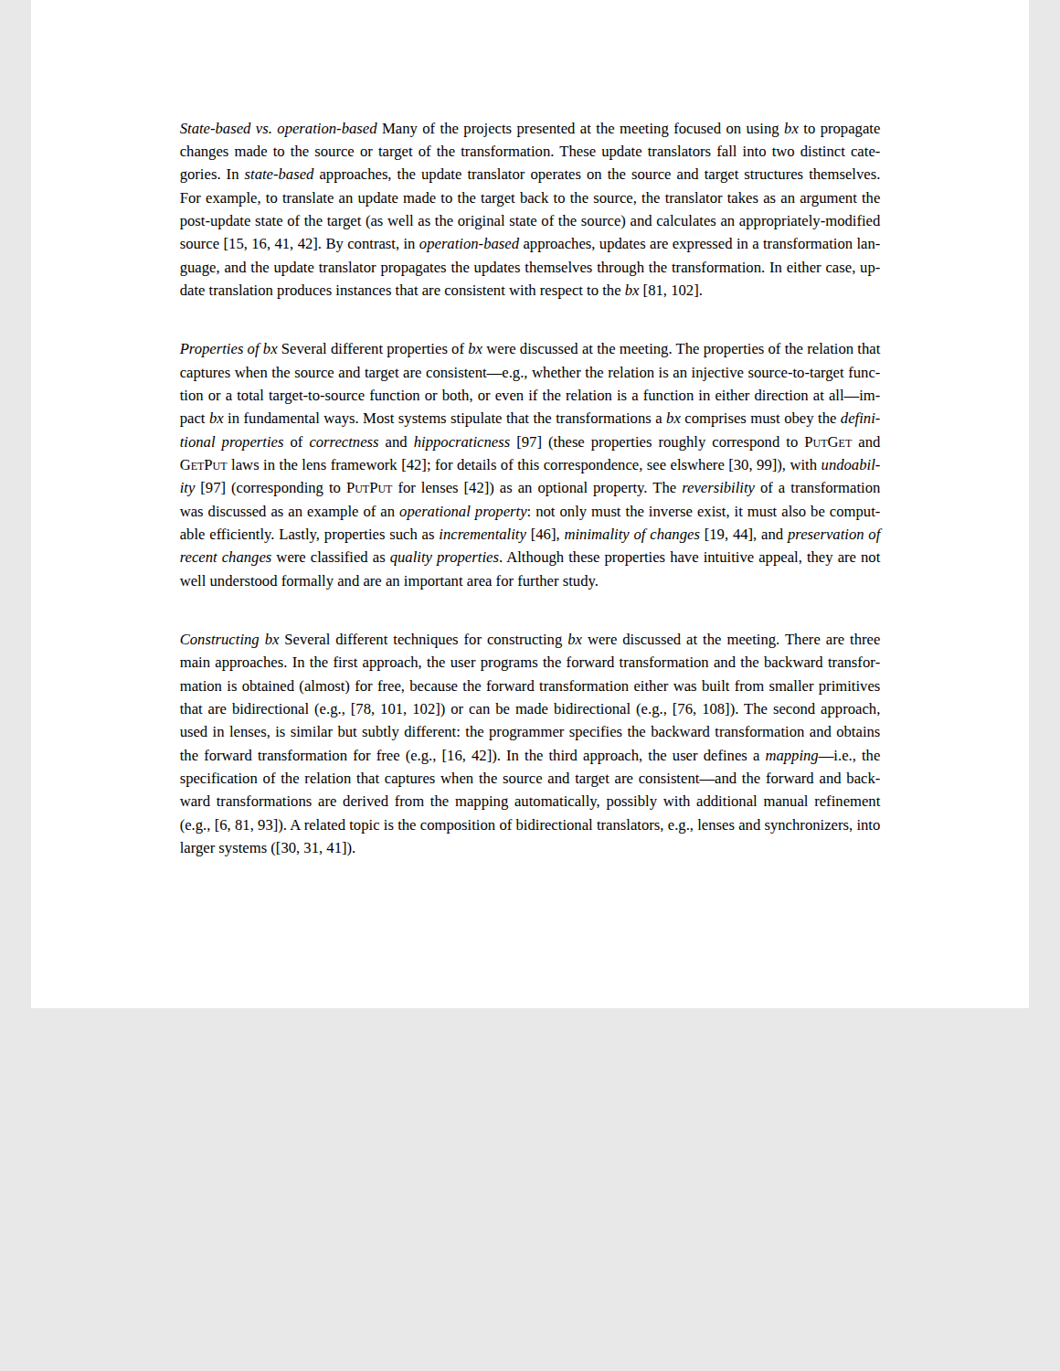State-based vs. operation-based Many of the projects presented at the meeting focused on using bx to propagate changes made to the source or target of the transformation. These update translators fall into two distinct categories. In state-based approaches, the update translator operates on the source and target structures themselves. For example, to translate an update made to the target back to the source, the translator takes as an argument the post-update state of the target (as well as the original state of the source) and calculates an appropriately-modified source [15, 16, 41, 42]. By contrast, in operation-based approaches, updates are expressed in a transformation language, and the update translator propagates the updates themselves through the transformation. In either case, update translation produces instances that are consistent with respect to the bx [81, 102].
Properties of bx Several different properties of bx were discussed at the meeting. The properties of the relation that captures when the source and target are consistent—e.g., whether the relation is an injective source-to-target function or a total target-to-source function or both, or even if the relation is a function in either direction at all—impact bx in fundamental ways. Most systems stipulate that the transformations a bx comprises must obey the definitional properties of correctness and hippocraticness [97] (these properties roughly correspond to PutGet and GetPut laws in the lens framework [42]; for details of this correspondence, see elswhere [30, 99]), with undoability [97] (corresponding to PutPut for lenses [42]) as an optional property. The reversibility of a transformation was discussed as an example of an operational property: not only must the inverse exist, it must also be computable efficiently. Lastly, properties such as incrementality [46], minimality of changes [19, 44], and preservation of recent changes were classified as quality properties. Although these properties have intuitive appeal, they are not well understood formally and are an important area for further study.
Constructing bx Several different techniques for constructing bx were discussed at the meeting. There are three main approaches. In the first approach, the user programs the forward transformation and the backward transformation is obtained (almost) for free, because the forward transformation either was built from smaller primitives that are bidirectional (e.g., [78, 101, 102]) or can be made bidirectional (e.g., [76, 108]). The second approach, used in lenses, is similar but subtly different: the programmer specifies the backward transformation and obtains the forward transformation for free (e.g., [16, 42]). In the third approach, the user defines a mapping—i.e., the specification of the relation that captures when the source and target are consistent—and the forward and backward transformations are derived from the mapping automatically, possibly with additional manual refinement (e.g., [6, 81, 93]). A related topic is the composition of bidirectional translators, e.g., lenses and synchronizers, into larger systems ([30, 31, 41]).